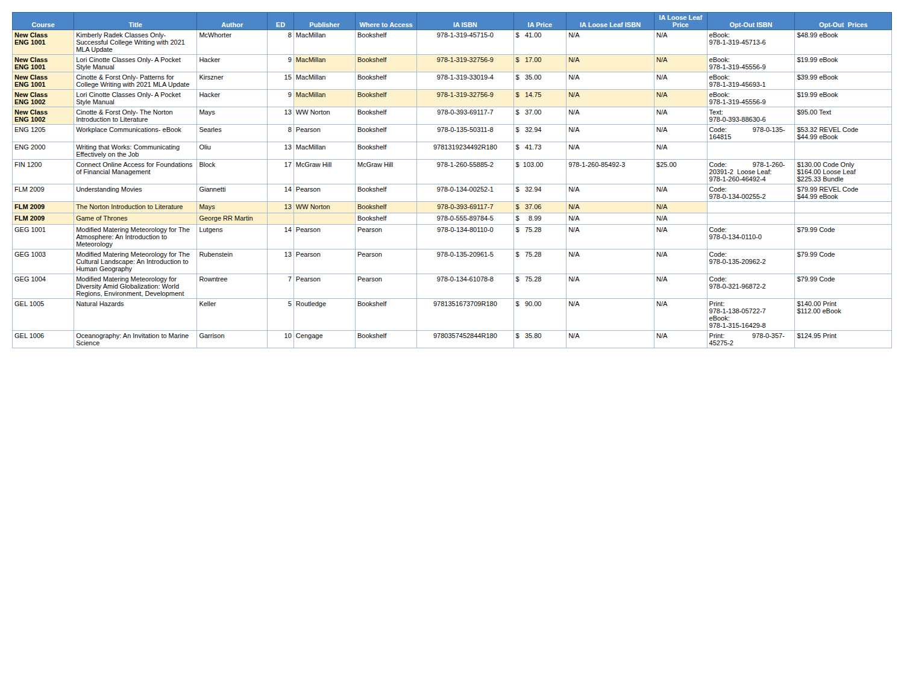| Course | Title | Author | ED | Publisher | Where to Access | IA ISBN | IA Price | IA Loose Leaf ISBN | IA Loose Leaf Price | Opt-Out ISBN | Opt-Out Prices |
| --- | --- | --- | --- | --- | --- | --- | --- | --- | --- | --- | --- |
| New Class ENG 1001 | Kimberly Radek Classes Only- Successful College Writing with 2021 MLA Update | McWhorter | 8 | MacMillan | Bookshelf | 978-1-319-45715-0 | $ 41.00 | N/A | N/A | eBook: 978-1-319-45713-6 | $48.99 eBook |
| New Class ENG 1001 | Lori Cinotte Classes Only- A Pocket Style Manual | Hacker | 9 | MacMillan | Bookshelf | 978-1-319-32756-9 | $ 17.00 | N/A | N/A | eBook: 978-1-319-45556-9 | $19.99 eBook |
| New Class ENG 1001 | Cinotte & Forst Only- Patterns for College Writing with 2021 MLA Update | Kirszner | 15 | MacMillan | Bookshelf | 978-1-319-33019-4 | $ 35.00 | N/A | N/A | eBook: 978-1-319-45693-1 | $39.99 eBook |
| New Class ENG 1002 | Lori Cinotte Classes Only- A Pocket Style Manual | Hacker | 9 | MacMillan | Bookshelf | 978-1-319-32756-9 | $ 14.75 | N/A | N/A | eBook: 978-1-319-45556-9 | $19.99 eBook |
| New Class ENG 1002 | Cinotte & Forst Only- The Norton Introduction to Literature | Mays | 13 | WW Norton | Bookshelf | 978-0-393-69117-7 | $ 37.00 | N/A | N/A | Text: 978-0-393-88630-6 | $95.00 Text |
| ENG 1205 | Workplace Communications- eBook | Searles | 8 | Pearson | Bookshelf | 978-0-135-50311-8 | $ 32.94 | N/A | N/A | Code: 978-0-135-164815 | $53.32 REVEL Code $44.99 eBook |
| ENG 2000 | Writing that Works: Communicating Effectively on the Job | Oliu | 13 | MacMillan | Bookshelf | 9781319234492R180 | $ 41.73 | N/A | N/A | | |
| FIN 1200 | Connect Online Access for Foundations of Financial Management | Block | 17 | McGraw Hill | McGraw Hill | 978-1-260-55885-2 | $ 103.00 | 978-1-260-85492-3 | $25.00 | Code: 978-1-260-20391-2 Loose Leaf: 978-1-260-46492-4 | $130.00 Code Only $164.00 Loose Leaf $225.33 Bundle |
| FLM 2009 | Understanding Movies | Giannetti | 14 | Pearson | Bookshelf | 978-0-134-00252-1 | $ 32.94 | N/A | N/A | Code: 978-0-134-00255-2 | $79.99 REVEL Code $44.99 eBook |
| FLM 2009 | The Norton Introduction to Literature | Mays | 13 | WW Norton | Bookshelf | 978-0-393-69117-7 | $ 37.06 | N/A | N/A | | |
| FLM 2009 | Game of Thrones | George RR Martin | | | Bookshelf | 978-0-555-89784-5 | $ 8.99 | N/A | N/A | | |
| GEG 1001 | Modified Matering Meteorology for The Atmosphere: An Introduction to Meteorology | Lutgens | 14 | Pearson | Pearson | 978-0-134-80110-0 | $ 75.28 | N/A | N/A | Code: 978-0-134-0110-0 | $79.99 Code |
| GEG 1003 | Modified Matering Meteorology for The Cultural Landscape: An Introduction to Human Geography | Rubenstein | 13 | Pearson | Pearson | 978-0-135-20961-5 | $ 75.28 | N/A | N/A | Code: 978-0-135-20962-2 | $79.99 Code |
| GEG 1004 | Modified Matering Meteorology for Diversity Amid Globalization: World Regions, Environment, Development | Rowntree | 7 | Pearson | Pearson | 978-0-134-61078-8 | $ 75.28 | N/A | N/A | Code: 978-0-321-96872-2 | $79.99 Code |
| GEL 1005 | Natural Hazards | Keller | 5 | Routledge | Bookshelf | 9781351673709R180 | $ 90.00 | N/A | N/A | Print: 978-1-138-05722-7 eBook: 978-1-315-16429-8 | $140.00 Print $112.00 eBook |
| GEL 1006 | Oceanography: An Invitation to Marine Science | Garrison | 10 | Cengage | Bookshelf | 9780357452844R180 | $ 35.80 | N/A | N/A | Print: 978-0-357-45275-2 | $124.95 Print |